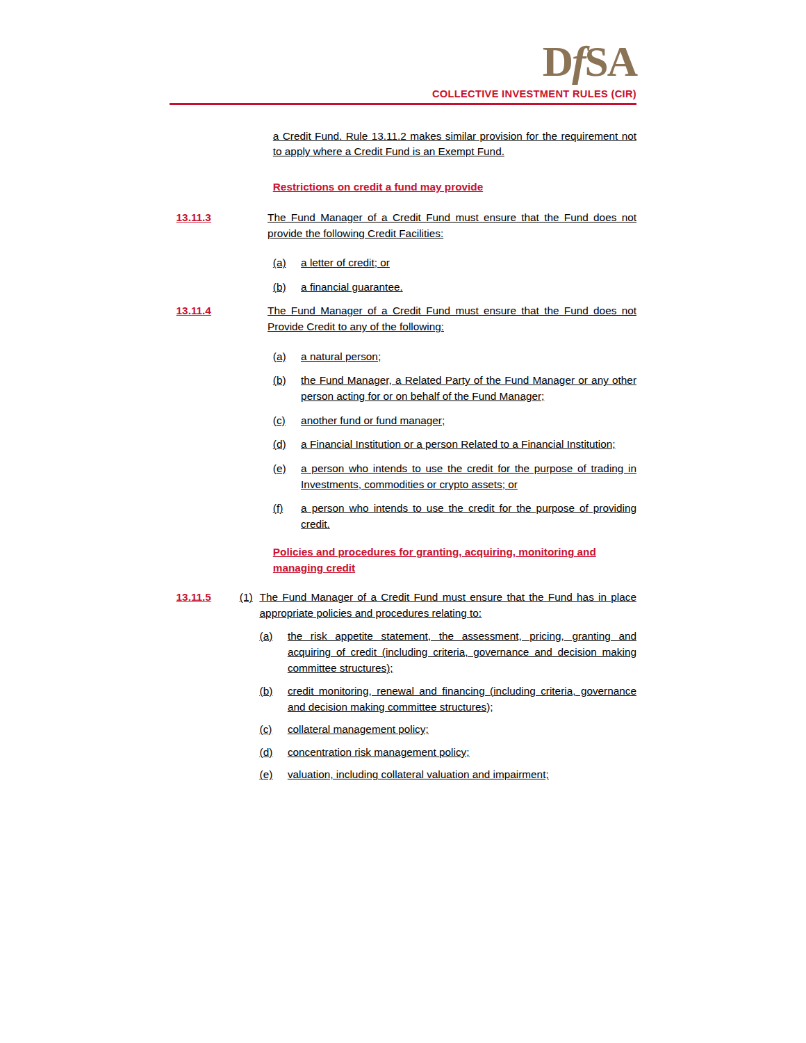DfSA
COLLECTIVE INVESTMENT RULES (CIR)
a Credit Fund. Rule 13.11.2 makes similar provision for the requirement not to apply where a Credit Fund is an Exempt Fund.
Restrictions on credit a fund may provide
13.11.3
The Fund Manager of a Credit Fund must ensure that the Fund does not provide the following Credit Facilities:
(a)
a letter of credit; or
(b)
a financial guarantee.
13.11.4
The Fund Manager of a Credit Fund must ensure that the Fund does not Provide Credit to any of the following:
(a)
a natural person;
(b)
the Fund Manager, a Related Party of the Fund Manager or any other person acting for or on behalf of the Fund Manager;
(c)
another fund or fund manager;
(d)
a Financial Institution or a person Related to a Financial Institution;
(e)
a person who intends to use the credit for the purpose of trading in Investments, commodities or crypto assets; or
(f)
a person who intends to use the credit for the purpose of providing credit.
Policies and procedures for granting, acquiring, monitoring and managing credit
13.11.5
(1)
The Fund Manager of a Credit Fund must ensure that the Fund has in place appropriate policies and procedures relating to:
(a)
the risk appetite statement, the assessment, pricing, granting and acquiring of credit (including criteria, governance and decision making committee structures);
(b)
credit monitoring, renewal and financing (including criteria, governance and decision making committee structures);
(c)
collateral management policy;
(d)
concentration risk management policy;
(e)
valuation, including collateral valuation and impairment;